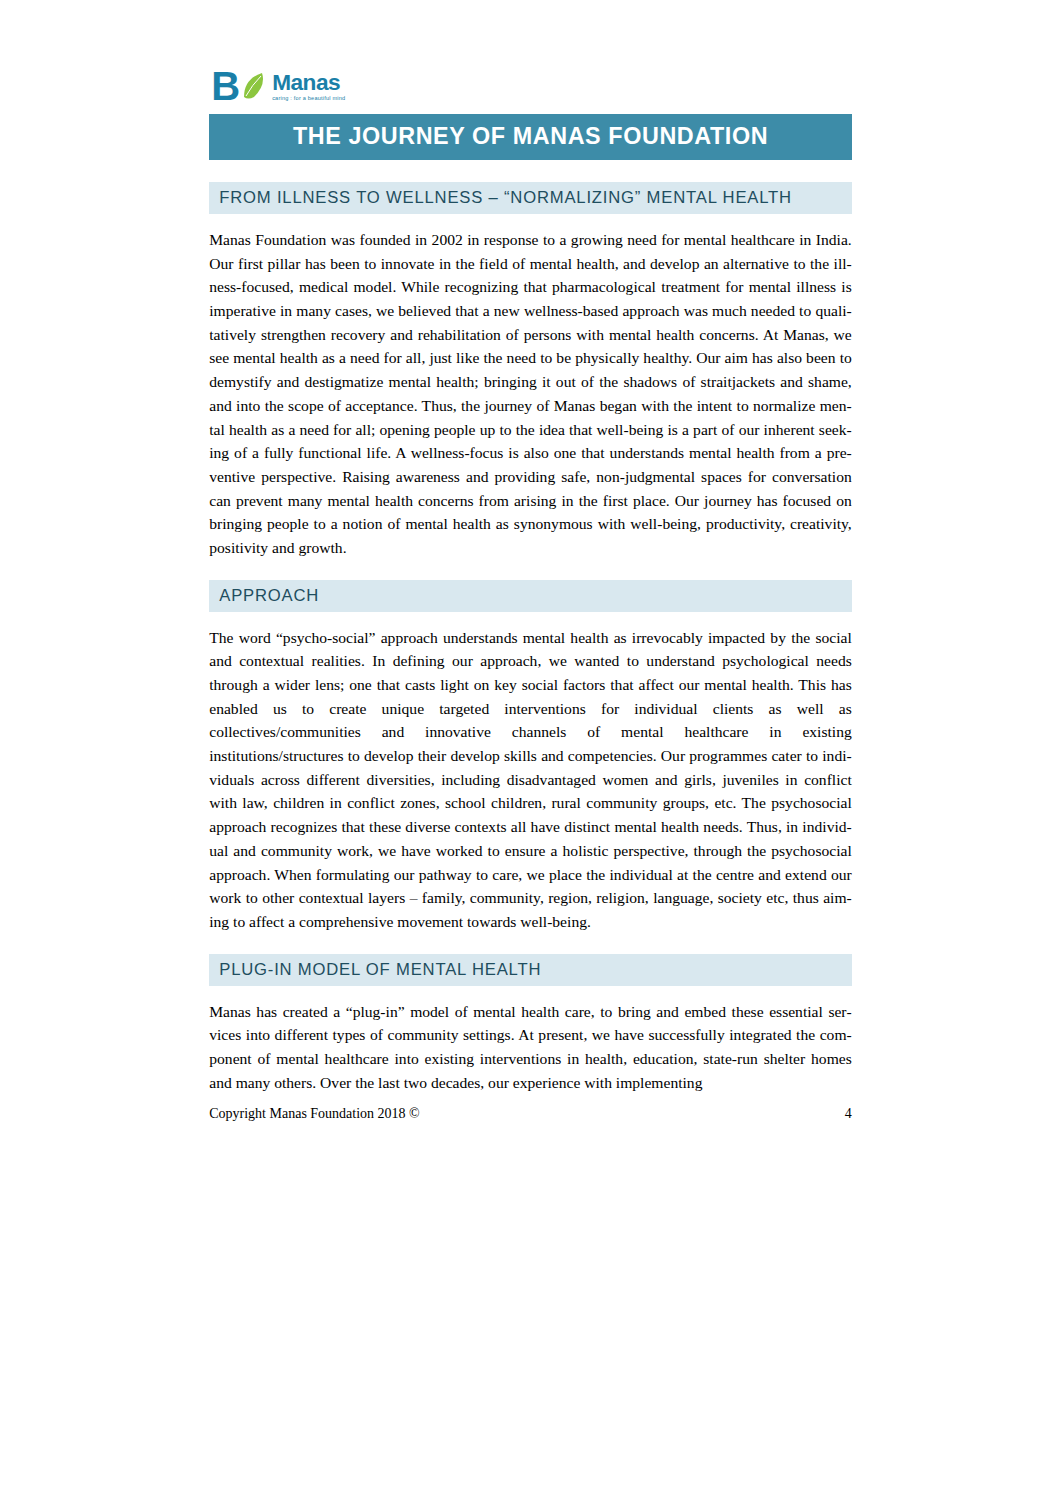B
Manas
caring : for a beautiful mind
THE JOURNEY OF MANAS FOUNDATION
FROM ILLNESS TO WELLNESS – “NORMALIZING” MENTAL HEALTH
Manas Foundation was founded in 2002 in response to a growing need for mental healthcare in India. Our first pillar has been to innovate in the field of mental health, and develop an alternative to the illness-focused, medical model. While recognizing that pharmacological treatment for mental illness is imperative in many cases, we believed that a new wellness-based approach was much needed to qualitatively strengthen recovery and rehabilitation of persons with mental health concerns. At Manas, we see mental health as a need for all, just like the need to be physically healthy. Our aim has also been to demystify and destigmatize mental health; bringing it out of the shadows of straitjackets and shame, and into the scope of acceptance. Thus, the journey of Manas began with the intent to normalize mental health as a need for all; opening people up to the idea that well-being is a part of our inherent seeking of a fully functional life. A wellness-focus is also one that understands mental health from a preventive perspective. Raising awareness and providing safe, non-judgmental spaces for conversation can prevent many mental health concerns from arising in the first place. Our journey has focused on bringing people to a notion of mental health as synonymous with well-being, productivity, creativity, positivity and growth.
APPROACH
The word “psycho-social” approach understands mental health as irrevocably impacted by the social and contextual realities. In defining our approach, we wanted to understand psychological needs through a wider lens; one that casts light on key social factors that affect our mental health. This has enabled us to create unique targeted interventions for individual clients as well as collectives/communities and innovative channels of mental healthcare in existing institutions/structures to develop their develop skills and competencies. Our programmes cater to individuals across different diversities, including disadvantaged women and girls, juveniles in conflict with law, children in conflict zones, school children, rural community groups, etc. The psychosocial approach recognizes that these diverse contexts all have distinct mental health needs. Thus, in individual and community work, we have worked to ensure a holistic perspective, through the psychosocial approach. When formulating our pathway to care, we place the individual at the centre and extend our work to other contextual layers – family, community, region, religion, language, society etc, thus aiming to affect a comprehensive movement towards well-being.
PLUG-IN MODEL OF MENTAL HEALTH
Manas has created a “plug-in” model of mental health care, to bring and embed these essential services into different types of community settings. At present, we have successfully integrated the component of mental healthcare into existing interventions in health, education, state-run shelter homes and many others. Over the last two decades, our experience with implementing
Copyright Manas Foundation 2018 © 4